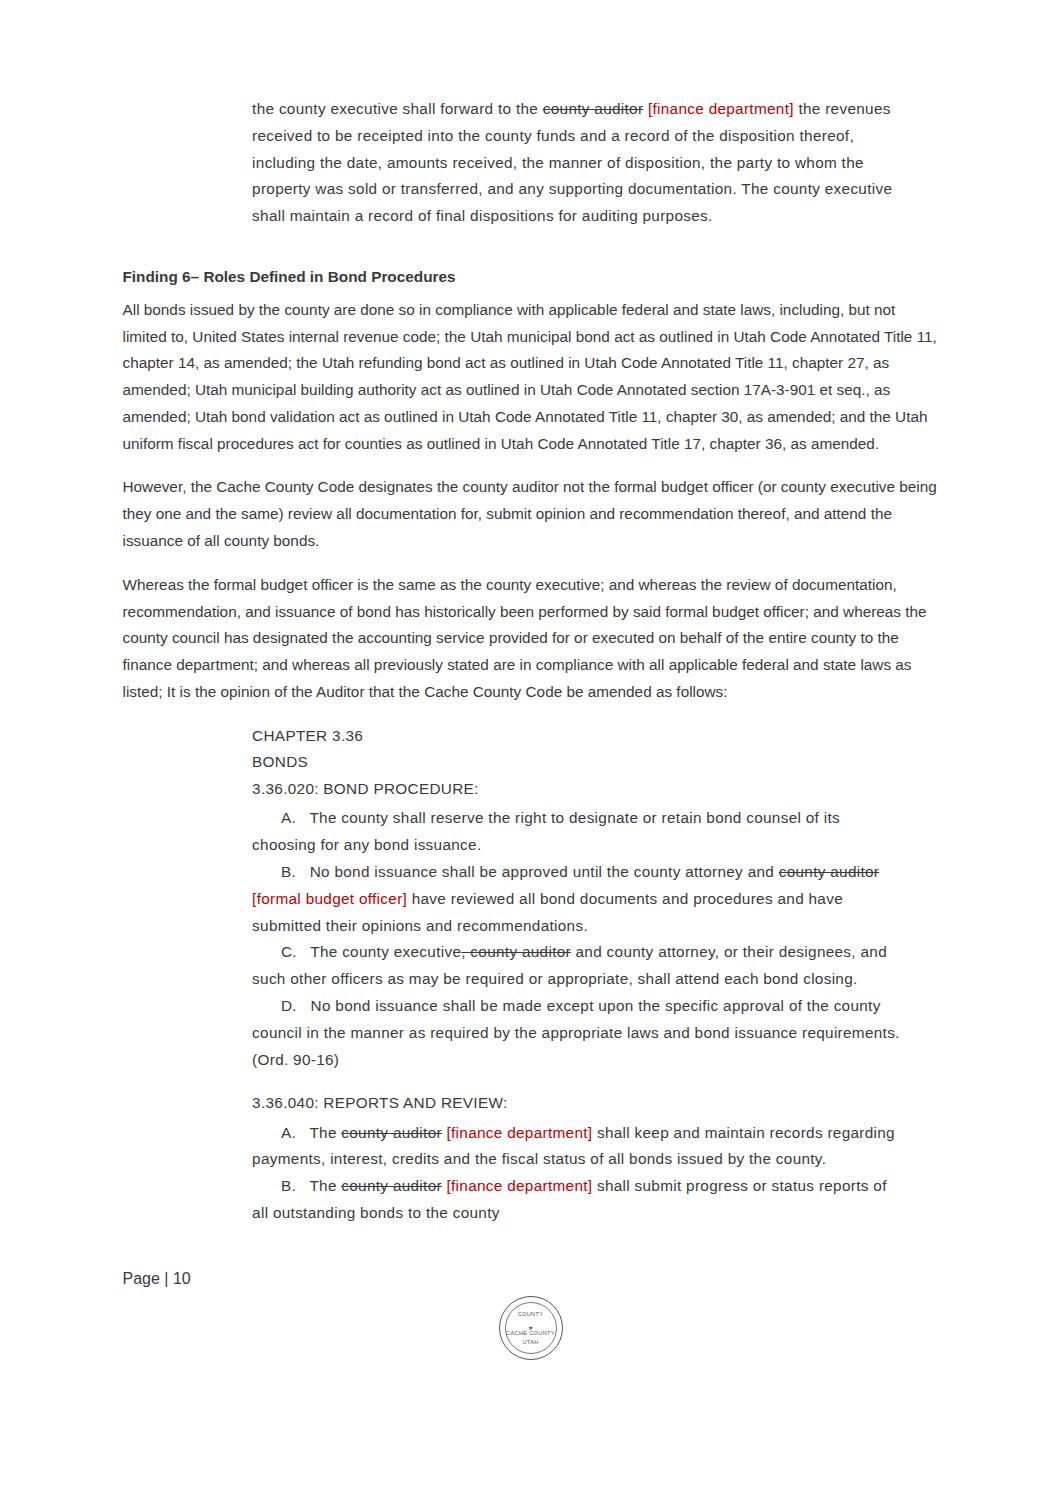the county executive shall forward to the county auditor [finance department] the revenues received to be receipted into the county funds and a record of the disposition thereof, including the date, amounts received, the manner of disposition, the party to whom the property was sold or transferred, and any supporting documentation. The county executive shall maintain a record of final dispositions for auditing purposes.
Finding 6– Roles Defined in Bond Procedures
All bonds issued by the county are done so in compliance with applicable federal and state laws, including, but not limited to, United States internal revenue code; the Utah municipal bond act as outlined in Utah Code Annotated Title 11, chapter 14, as amended; the Utah refunding bond act as outlined in Utah Code Annotated Title 11, chapter 27, as amended; Utah municipal building authority act as outlined in Utah Code Annotated section 17A-3-901 et seq., as amended; Utah bond validation act as outlined in Utah Code Annotated Title 11, chapter 30, as amended; and the Utah uniform fiscal procedures act for counties as outlined in Utah Code Annotated Title 17, chapter 36, as amended.
However, the Cache County Code designates the county auditor not the formal budget officer (or county executive being they one and the same) review all documentation for, submit opinion and recommendation thereof, and attend the issuance of all county bonds.
Whereas the formal budget officer is the same as the county executive; and whereas the review of documentation, recommendation, and issuance of bond has historically been performed by said formal budget officer; and whereas the county council has designated the accounting service provided for or executed on behalf of the entire county to the finance department; and whereas all previously stated are in compliance with all applicable federal and state laws as listed; It is the opinion of the Auditor that the Cache County Code be amended as follows:
CHAPTER 3.36
BONDS
3.36.020: BOND PROCEDURE:
A. The county shall reserve the right to designate or retain bond counsel of its choosing for any bond issuance.
B. No bond issuance shall be approved until the county attorney and county auditor [formal budget officer] have reviewed all bond documents and procedures and have submitted their opinions and recommendations.
C. The county executive, county auditor and county attorney, or their designees, and such other officers as may be required or appropriate, shall attend each bond closing.
D. No bond issuance shall be made except upon the specific approval of the county council in the manner as required by the appropriate laws and bond issuance requirements. (Ord. 90-16)
3.36.040: REPORTS AND REVIEW:
A. The county auditor [finance department] shall keep and maintain records regarding payments, interest, credits and the fiscal status of all bonds issued by the county.
B. The county auditor [finance department] shall submit progress or status reports of all outstanding bonds to the county
Page | 10
COUNTY ★ CACHE COUNTY UTAH